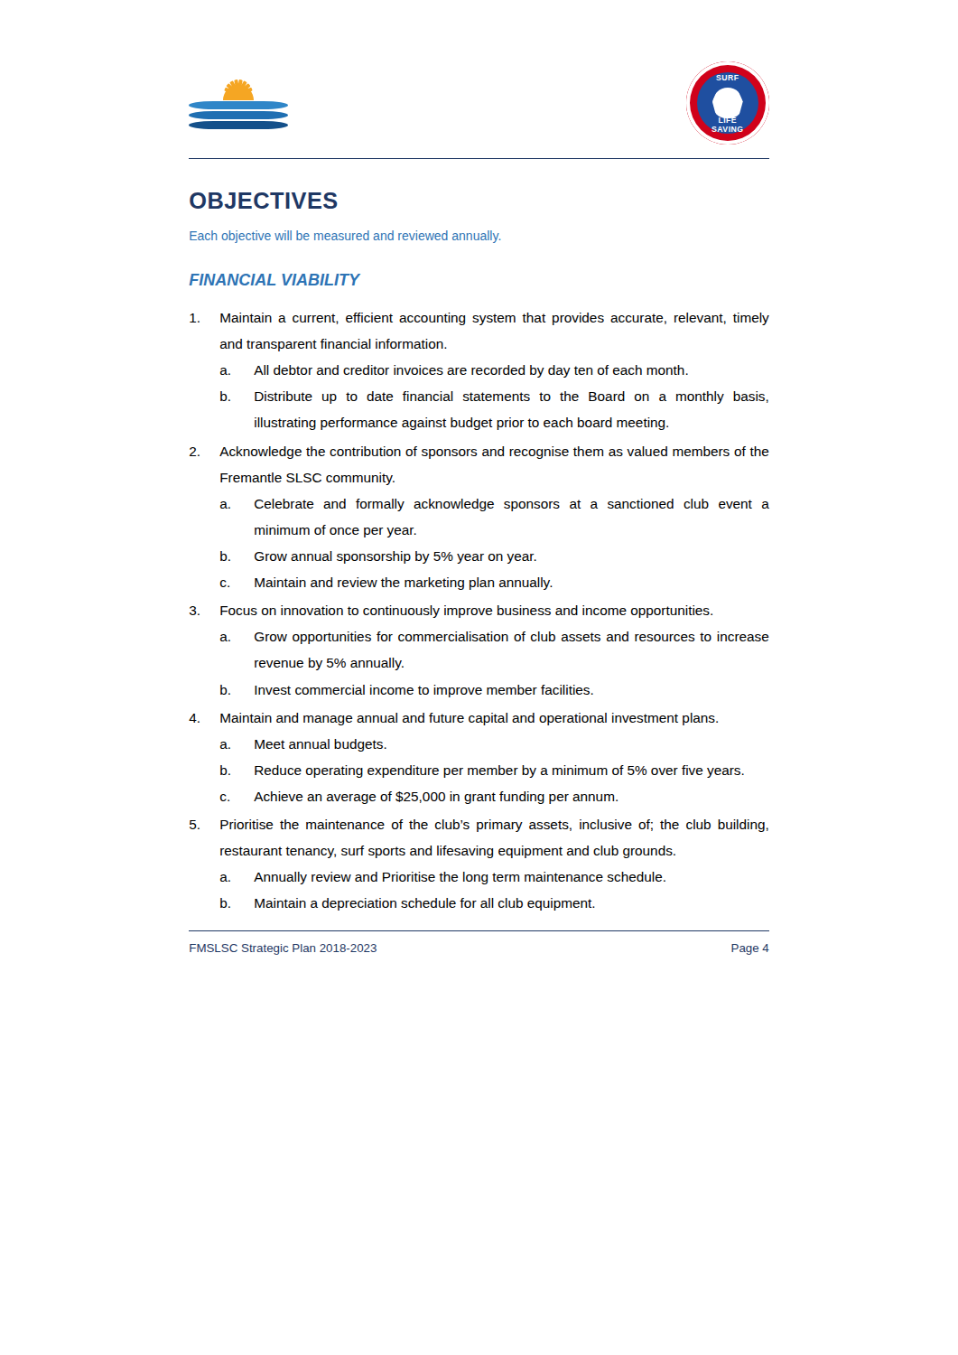SURF
LIFE
SAVING
OBJECTIVES
Each objective will be measured and reviewed annually.
FINANCIAL VIABILITY
Maintain a current, efficient accounting system that provides accurate, relevant, timely and transparent financial information.
All debtor and creditor invoices are recorded by day ten of each month.
Distribute up to date financial statements to the Board on a monthly basis, illustrating performance against budget prior to each board meeting.
Acknowledge the contribution of sponsors and recognise them as valued members of the Fremantle SLSC community.
Celebrate and formally acknowledge sponsors at a sanctioned club event a minimum of once per year.
Grow annual sponsorship by 5% year on year.
Maintain and review the marketing plan annually.
Focus on innovation to continuously improve business and income opportunities.
Grow opportunities for commercialisation of club assets and resources to increase revenue by 5% annually.
Invest commercial income to improve member facilities.
Maintain and manage annual and future capital and operational investment plans.
Meet annual budgets.
Reduce operating expenditure per member by a minimum of 5% over five years.
Achieve an average of $25,000 in grant funding per annum.
Prioritise the maintenance of the club’s primary assets, inclusive of; the club building, restaurant tenancy, surf sports and lifesaving equipment and club grounds.
Annually review and Prioritise the long term maintenance schedule.
Maintain a depreciation schedule for all club equipment.
FMSLSC Strategic Plan 2018-2023 Page 4